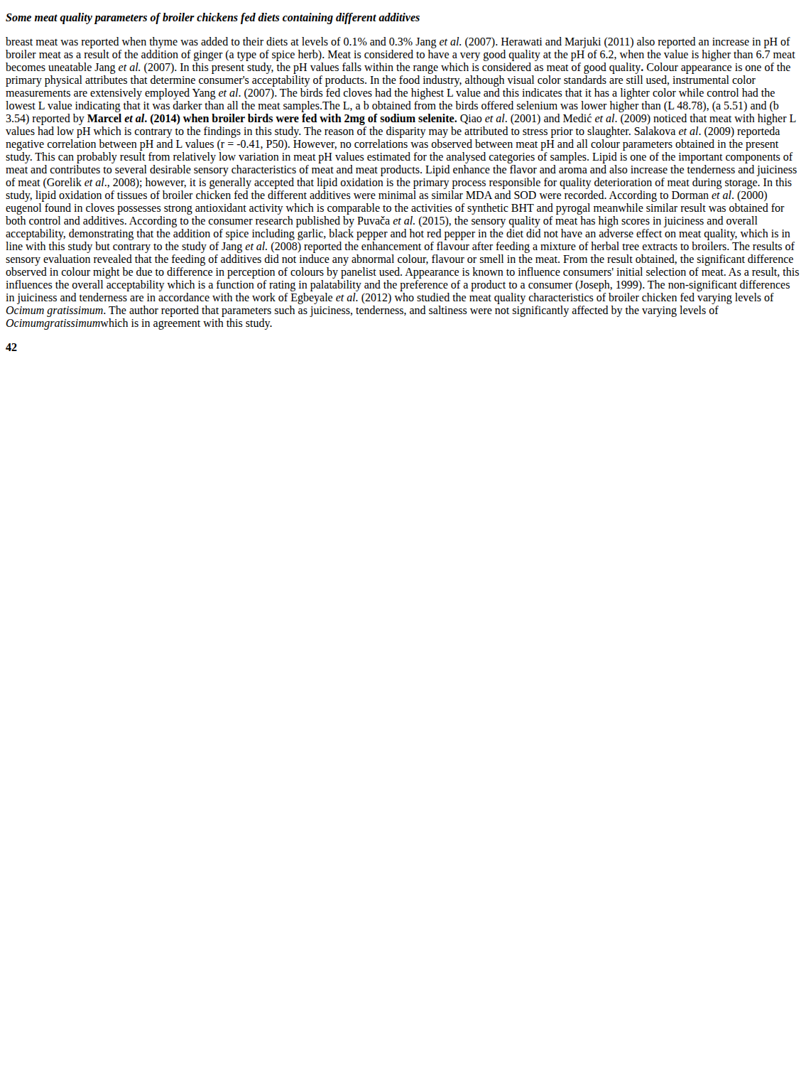Some meat quality parameters of broiler chickens fed diets containing different additives
breast meat was reported when thyme was added to their diets at levels of 0.1% and 0.3% Jang et al. (2007). Herawati and Marjuki (2011) also reported an increase in pH of broiler meat as a result of the addition of ginger (a type of spice herb). Meat is considered to have a very good quality at the pH of 6.2, when the value is higher than 6.7 meat becomes uneatable Jang et al. (2007). In this present study, the pH values falls within the range which is considered as meat of good quality. Colour appearance is one of the primary physical attributes that determine consumer's acceptability of products. In the food industry, although visual color standards are still used, instrumental color measurements are extensively employed Yang et al. (2007). The birds fed cloves had the highest L value and this indicates that it has a lighter color while control had the lowest L value indicating that it was darker than all the meat samples.The L, a b obtained from the birds offered selenium was lower higher than (L 48.78), (a 5.51) and (b 3.54) reported by Marcel et al. (2014) when broiler birds were fed with 2mg of sodium selenite. Qiao et al. (2001) and Medić et al. (2009) noticed that meat with higher L values had low pH which is contrary to the findings in this study. The reason of the disparity may be attributed to stress prior to slaughter. Salakova et al. (2009) reporteda negative correlation between pH and L values (r = -0.41, P50). However, no correlations was observed between meat pH and all colour parameters obtained in the present study. This can probably result from relatively low variation in meat pH values estimated for the analysed categories of samples. Lipid is one of the important components of meat and contributes to several desirable sensory characteristics of meat and meat products. Lipid enhance the flavor and aroma and also increase the tenderness and juiciness of meat (Gorelik et al., 2008); however, it is generally accepted that lipid oxidation is the primary process responsible for quality deterioration of meat during storage. In this study, lipid oxidation of tissues of broiler chicken fed the different additives were minimal as similar MDA and SOD were recorded. According to Dorman et al. (2000) eugenol found in cloves possesses strong antioxidant activity which is comparable to the activities of synthetic BHT and pyrogal meanwhile similar result was obtained for both control and additives. According to the consumer research published by Puvača et al. (2015), the sensory quality of meat has high scores in juiciness and overall acceptability, demonstrating that the addition of spice including garlic, black pepper and hot red pepper in the diet did not have an adverse effect on meat quality, which is in line with this study but contrary to the study of Jang et al. (2008) reported the enhancement of flavour after feeding a mixture of herbal tree extracts to broilers. The results of sensory evaluation revealed that the feeding of additives did not induce any abnormal colour, flavour or smell in the meat. From the result obtained, the significant difference observed in colour might be due to difference in perception of colours by panelist used. Appearance is known to influence consumers' initial selection of meat. As a result, this influences the overall acceptability which is a function of rating in palatability and the preference of a product to a consumer (Joseph, 1999). The non-significant differences in juiciness and tenderness are in accordance with the work of Egbeyale et al. (2012) who studied the meat quality characteristics of broiler chicken fed varying levels of Ocimum gratissimum. The author reported that parameters such as juiciness, tenderness, and saltiness were not significantly affected by the varying levels of Ocimumgratissimumwhich is in agreement with this study.
42